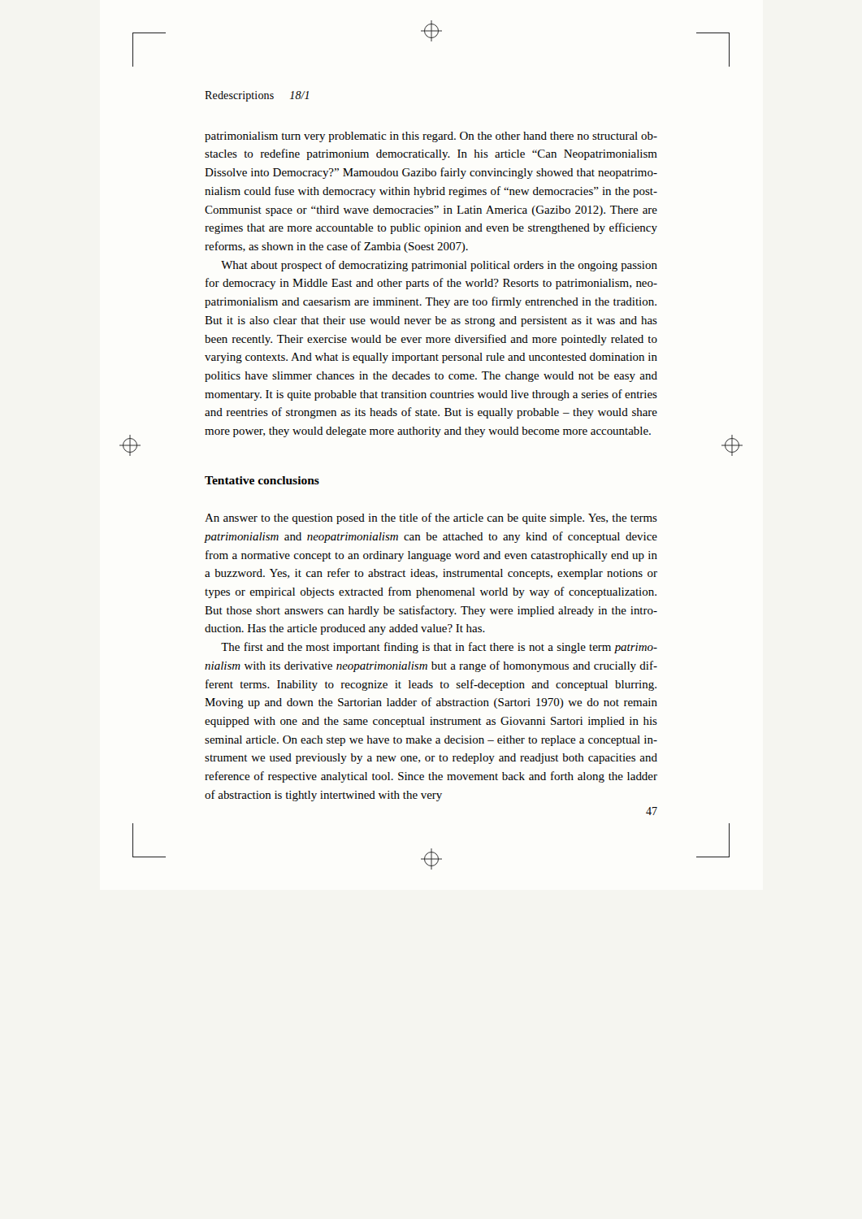Redescriptions 18/1
patrimonialism turn very problematic in this regard. On the other hand there no structural obstacles to redefine patrimonium democratically. In his article “Can Neopatrimonialism Dissolve into Democracy?” Mamoudou Gazibo fairly convincingly showed that neopatrimonialism could fuse with democracy within hybrid regimes of “new democracies” in the post-Communist space or “third wave democracies” in Latin America (Gazibo 2012). There are regimes that are more accountable to public opinion and even be strengthened by efficiency reforms, as shown in the case of Zambia (Soest 2007).
What about prospect of democratizing patrimonial political orders in the ongoing passion for democracy in Middle East and other parts of the world? Resorts to patrimonialism, neo-patrimonialism and caesarism are imminent. They are too firmly entrenched in the tradition. But it is also clear that their use would never be as strong and persistent as it was and has been recently. Their exercise would be ever more diversified and more pointedly related to varying contexts. And what is equally important personal rule and uncontested domination in politics have slimmer chances in the decades to come. The change would not be easy and momentary. It is quite probable that transition countries would live through a series of entries and reentries of strongmen as its heads of state. But is equally probable – they would share more power, they would delegate more authority and they would become more accountable.
Tentative conclusions
An answer to the question posed in the title of the article can be quite simple. Yes, the terms patrimonialism and neopatrimonialism can be attached to any kind of conceptual device from a normative concept to an ordinary language word and even catastrophically end up in a buzzword. Yes, it can refer to abstract ideas, instrumental concepts, exemplar notions or types or empirical objects extracted from phenomenal world by way of conceptualization. But those short answers can hardly be satisfactory. They were implied already in the introduction. Has the article produced any added value? It has.
The first and the most important finding is that in fact there is not a single term patrimonialism with its derivative neopatrimonialism but a range of homonymous and crucially different terms. Inability to recognize it leads to self-deception and conceptual blurring. Moving up and down the Sartorian ladder of abstraction (Sartori 1970) we do not remain equipped with one and the same conceptual instrument as Giovanni Sartori implied in his seminal article. On each step we have to make a decision – either to replace a conceptual instrument we used previously by a new one, or to redeploy and readjust both capacities and reference of respective analytical tool. Since the movement back and forth along the ladder of abstraction is tightly intertwined with the very
47